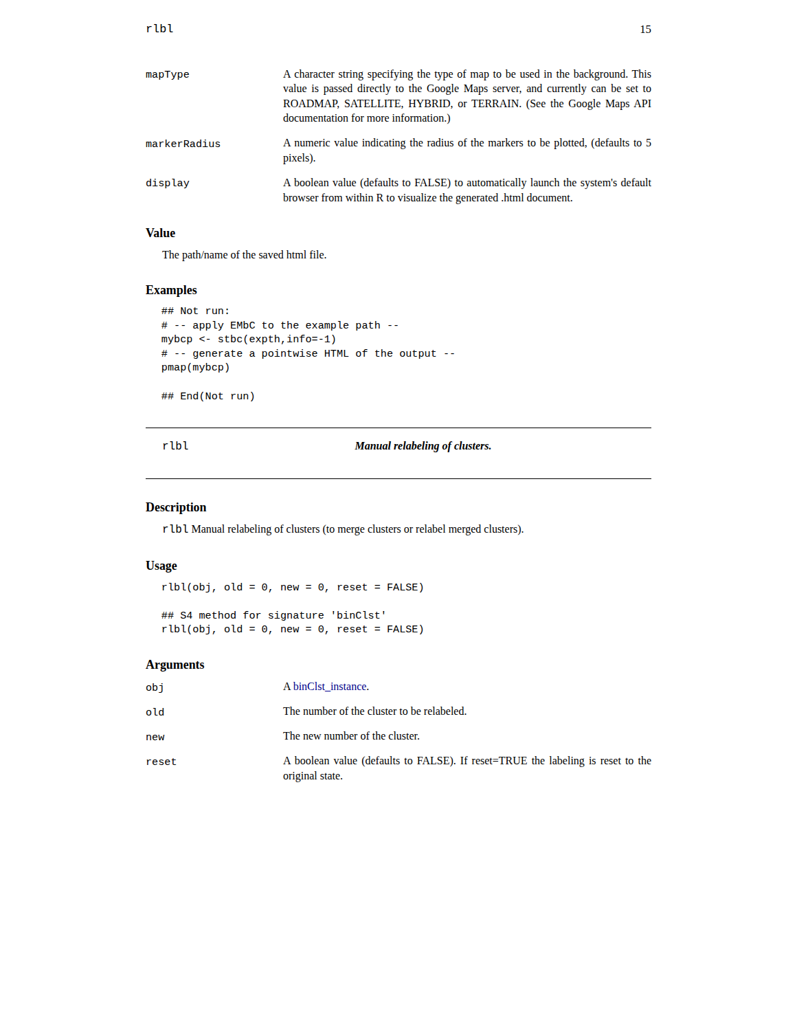rlbl 15
mapType
A character string specifying the type of map to be used in the background. This value is passed directly to the Google Maps server, and currently can be set to ROADMAP, SATELLITE, HYBRID, or TERRAIN. (See the Google Maps API documentation for more information.)
markerRadius
A numeric value indicating the radius of the markers to be plotted, (defaults to 5 pixels).
display
A boolean value (defaults to FALSE) to automatically launch the system's default browser from within R to visualize the generated .html document.
Value
The path/name of the saved html file.
Examples
## Not run: 
# -- apply EMbC to the example path --
mybcp <- stbc(expth,info=-1)
# -- generate a pointwise HTML of the output --
pmap(mybcp)

## End(Not run)
rlbl Manual relabeling of clusters.
Description
rlbl Manual relabeling of clusters (to merge clusters or relabel merged clusters).
Usage
rlbl(obj, old = 0, new = 0, reset = FALSE)

## S4 method for signature 'binClst'
rlbl(obj, old = 0, new = 0, reset = FALSE)
Arguments
obj
A binClst_instance.
old
The number of the cluster to be relabeled.
new
The new number of the cluster.
reset
A boolean value (defaults to FALSE). If reset=TRUE the labeling is reset to the original state.